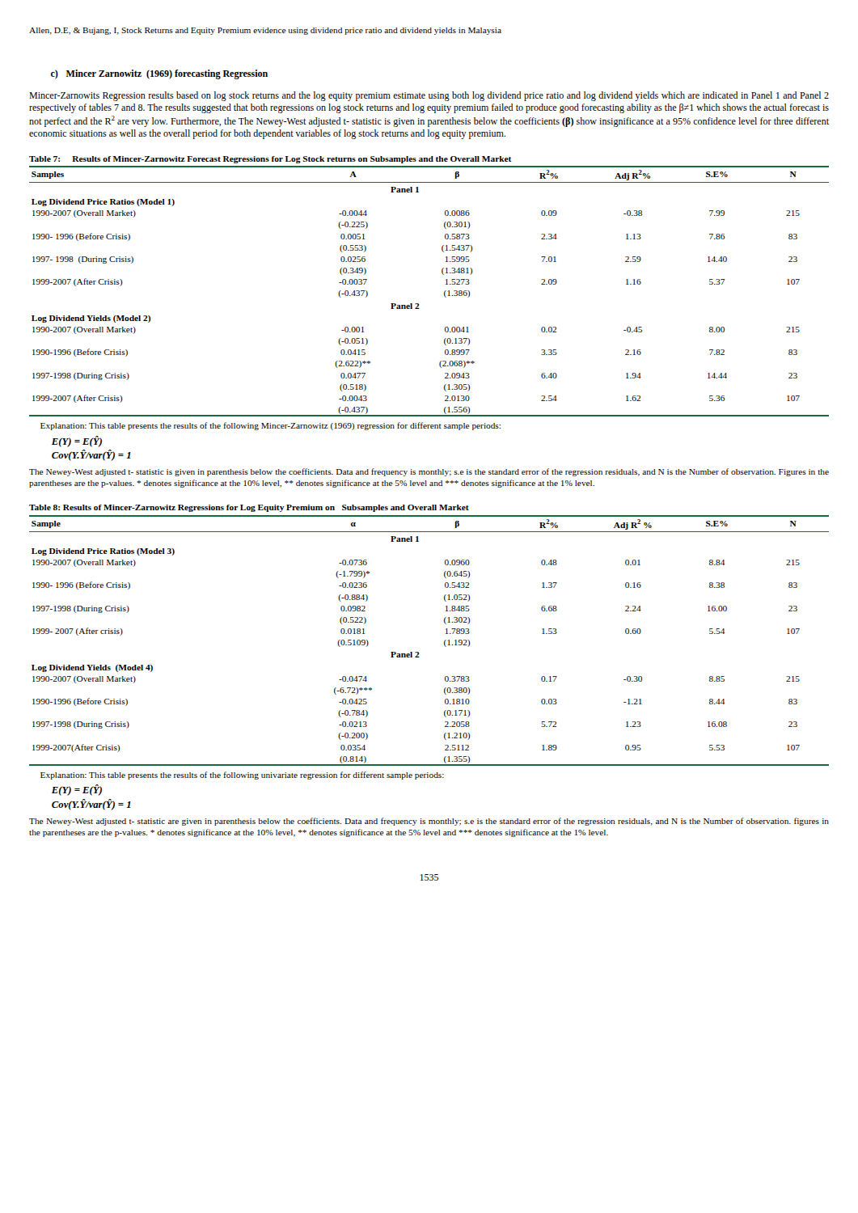Allen, D.E, & Bujang, I, Stock Returns and Equity Premium evidence using dividend price ratio and dividend yields in Malaysia
c) Mincer Zarnowitz (1969) forecasting Regression
Mincer-Zarnowits Regression results based on log stock returns and the log equity premium estimate using both log dividend price ratio and log dividend yields which are indicated in Panel 1 and Panel 2 respectively of tables 7 and 8. The results suggested that both regressions on log stock returns and log equity premium failed to produce good forecasting ability as the β≠1 which shows the actual forecast is not perfect and the R2 are very low. Furthermore, the The Newey-West adjusted t- statistic is given in parenthesis below the coefficients (β) show insignificance at a 95% confidence level for three different economic situations as well as the overall period for both dependent variables of log stock returns and log equity premium.
Table 7: Results of Mincer-Zarnowitz Forecast Regressions for Log Stock returns on Subsamples and the Overall Market
| Samples | A | β | R 2 % | Adj R 2 % | S.E% | N |
| --- | --- | --- | --- | --- | --- | --- |
| | Panel 1 | | | | |
| Log Dividend Price Ratios (Model 1) | | | | | | |
| 1990-2007 (Overall Market) | -0.0044 | 0.0086 | 0.09 | -0.38 | 7.99 | 215 |
| | (-0.225) | (0.301) | | | | |
| 1990- 1996 (Before Crisis) | 0.0051 | 0.5873 | 2.34 | 1.13 | 7.86 | 83 |
| | (0.553) | (1.5437) | | | | |
| 1997- 1998 (During Crisis) | 0.0256 | 1.5995 | 7.01 | 2.59 | 14.40 | 23 |
| | (0.349) | (1.3481) | | | | |
| 1999-2007 (After Crisis) | -0.0037 | 1.5273 | 2.09 | 1.16 | 5.37 | 107 |
| | (-0.437) | (1.386) | | | | |
| | Panel 2 | | | | |
| Log Dividend Yields (Model 2) | | | | | | |
| 1990-2007 (Overall Market) | -0.001 | 0.0041 | 0.02 | -0.45 | 8.00 | 215 |
| | (-0.051) | (0.137) | | | | |
| 1990-1996 (Before Crisis) | 0.0415 | 0.8997 | 3.35 | 2.16 | 7.82 | 83 |
| | (2.622)** | (2.068)** | | | | |
| 1997-1998 (During Crisis) | 0.0477 | 2.0943 | 6.40 | 1.94 | 14.44 | 23 |
| | (0.518) | (1.305) | | | | |
| 1999-2007 (After Crisis) | -0.0043 | 2.0130 | 2.54 | 1.62 | 5.36 | 107 |
| | (-0.437) | (1.556) | | | | |
Explanation: This table presents the results of the following Mincer-Zarnowitz (1969) regression for different sample periods:
E(Y) = E(Ŷ)
Cov(Y.Ŷ/var(Ŷ) = 1
The Newey-West adjusted t- statistic is given in parenthesis below the coefficients. Data and frequency is monthly; s.e is the standard error of the regression residuals, and N is the Number of observation. Figures in the parentheses are the p-values. * denotes significance at the 10% level, ** denotes significance at the 5% level and *** denotes significance at the 1% level.
Table 8: Results of Mincer-Zarnowitz Regressions for Log Equity Premium on Subsamples and Overall Market
| Sample | α | β | R 2 % | Adj R 2 % | S.E% | N |
| --- | --- | --- | --- | --- | --- | --- |
| | Panel 1 | | | | |
| Log Dividend Price Ratios (Model 3) | | | | | | |
| 1990-2007 (Overall Market) | -0.0736 | 0.0960 | 0.48 | 0.01 | 8.84 | 215 |
| | (-1.799)* | (0.645) | | | | |
| 1990- 1996 (Before Crisis) | -0.0236 | 0.5432 | 1.37 | 0.16 | 8.38 | 83 |
| | (-0.884) | (1.052) | | | | |
| 1997-1998 (During Crisis) | 0.0982 | 1.8485 | 6.68 | 2.24 | 16.00 | 23 |
| | (0.522) | (1.302) | | | | |
| 1999- 2007 (After crisis) | 0.0181 | 1.7893 | 1.53 | 0.60 | 5.54 | 107 |
| | (0.5109) | (1.192) | | | | |
| | Panel 2 | | | | |
| Log Dividend Yields (Model 4) | | | | | | |
| 1990-2007 (Overall Market) | -0.0474 | 0.3783 | 0.17 | -0.30 | 8.85 | 215 |
| | (-6.72)*** | (0.380) | | | | |
| 1990-1996 (Before Crisis) | -0.0425 | 0.1810 | 0.03 | -1.21 | 8.44 | 83 |
| | (-0.784) | (0.171) | | | | |
| 1997-1998 (During Crisis) | -0.0213 | 2.2058 | 5.72 | 1.23 | 16.08 | 23 |
| | (-0.200) | (1.210) | | | | |
| 1999-2007(After Crisis) | 0.0354 | 2.5112 | 1.89 | 0.95 | 5.53 | 107 |
| | (0.814) | (1.355) | | | | |
Explanation: This table presents the results of the following univariate regression for different sample periods:
E(Y) = E(Ŷ)
Cov(Y.Ŷ/var(Ŷ) = 1
The Newey-West adjusted t- statistic are given in parenthesis below the coefficients. Data and frequency is monthly; s.e is the standard error of the regression residuals, and N is the Number of observation. figures in the parentheses are the p-values. * denotes significance at the 10% level, ** denotes significance at the 5% level and *** denotes significance at the 1% level.
1535